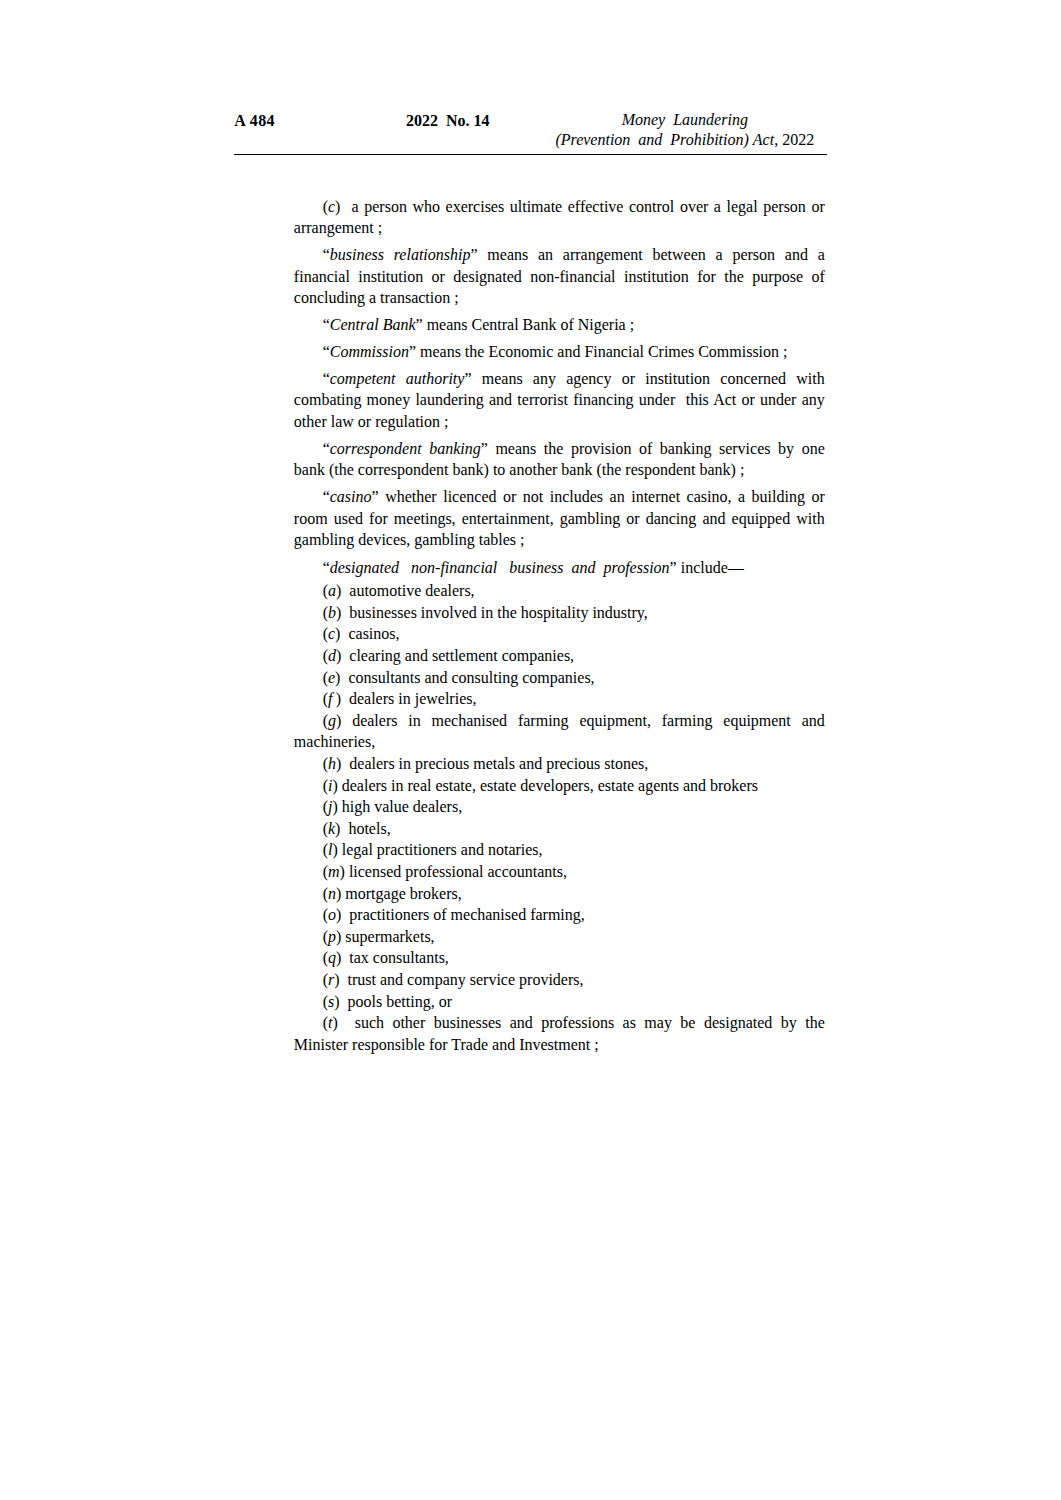A 484
2022 No. 14
Money Laundering (Prevention and Prohibition) Act, 2022
(c) a person who exercises ultimate effective control over a legal person or arrangement ;
“business relationship” means an arrangement between a person and a financial institution or designated non-financial institution for the purpose of concluding a transaction ;
“Central Bank” means Central Bank of Nigeria ;
“Commission” means the Economic and Financial Crimes Commission ;
“competent authority” means any agency or institution concerned with combating money laundering and terrorist financing under this Act or under any other law or regulation ;
“correspondent banking” means the provision of banking services by one bank (the correspondent bank) to another bank (the respondent bank) ;
“casino” whether licenced or not includes an internet casino, a building or room used for meetings, entertainment, gambling or dancing and equipped with gambling devices, gambling tables ;
“designated non-financial business and profession” include—
(a) automotive dealers,
(b) businesses involved in the hospitality industry,
(c) casinos,
(d) clearing and settlement companies,
(e) consultants and consulting companies,
(f ) dealers in jewelries,
(g) dealers in mechanised farming equipment, farming equipment and machineries,
(h) dealers in precious metals and precious stones,
(i) dealers in real estate, estate developers, estate agents and brokers
(j) high value dealers,
(k) hotels,
(l) legal practitioners and notaries,
(m) licensed professional accountants,
(n) mortgage brokers,
(o) practitioners of mechanised farming,
(p) supermarkets,
(q) tax consultants,
(r) trust and company service providers,
(s) pools betting, or
(t) such other businesses and professions as may be designated by the Minister responsible for Trade and Investment ;